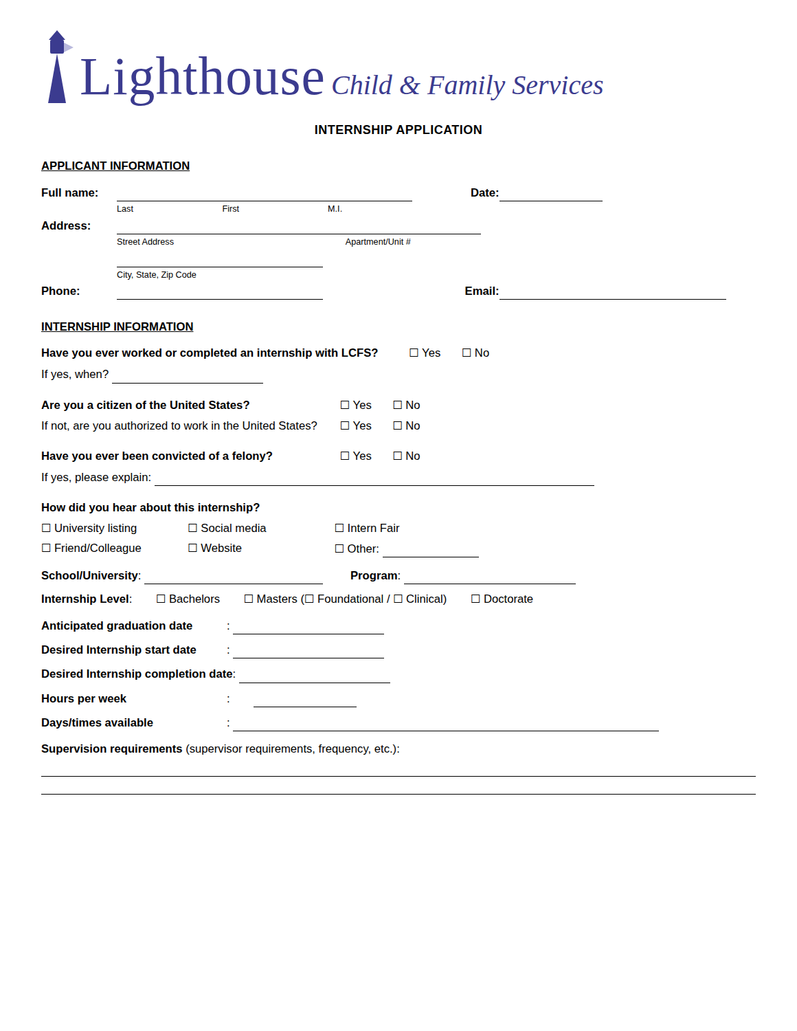Lighthouse Child & Family Services
INTERNSHIP APPLICATION
APPLICANT INFORMATION
| Full name: | | Date: | |
| | Last First M.I. | |
| Address: | |
| | Street Address Apartment/Unit # |
| | City, State, Zip Code |
| Phone: | | Email: | |
INTERNSHIP INFORMATION
Have you ever worked or completed an internship with LCFS? ☐Yes ☐No
If yes, when?
Are you a citizen of the United States? ☐Yes ☐No
If not, are you authorized to work in the United States? ☐Yes ☐No
Have you ever been convicted of a felony? ☐Yes ☐No
If yes, please explain:
How did you hear about this internship?
☐University listing
☐Social media
☐Intern Fair
☐Friend/Colleague
☐Website
☐Other:
School/University:
Program:
Internship Level: ☐Bachelors ☐Masters (☐Foundational / ☐Clinical) ☐Doctorate
Anticipated graduation date:
Desired Internship start date:
Desired Internship completion date:
Hours per week:
Days/times available:
Supervision requirements (supervisor requirements, frequency, etc.):